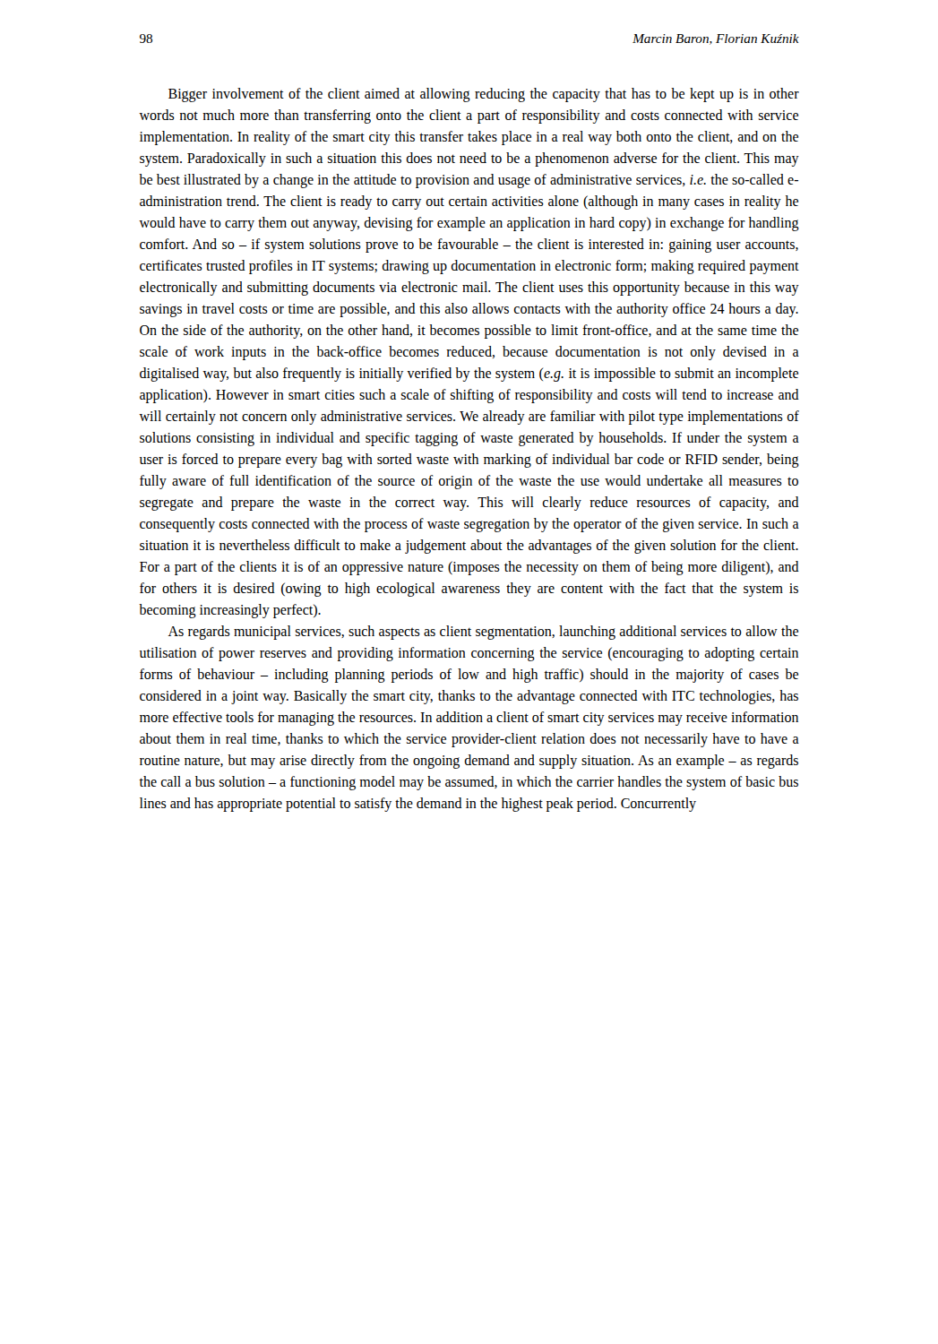98 Marcin Baron, Florian Kuźnik
Bigger involvement of the client aimed at allowing reducing the capacity that has to be kept up is in other words not much more than transferring onto the client a part of responsibility and costs connected with service implementation. In reality of the smart city this transfer takes place in a real way both onto the client, and on the system. Paradoxically in such a situation this does not need to be a phenomenon adverse for the client. This may be best illustrated by a change in the attitude to provision and usage of administrative services, i.e. the so-called e-administration trend. The client is ready to carry out certain activities alone (although in many cases in reality he would have to carry them out anyway, devising for example an application in hard copy) in exchange for handling comfort. And so – if system solutions prove to be favourable – the client is interested in: gaining user accounts, certificates trusted profiles in IT systems; drawing up documentation in electronic form; making required payment electronically and submitting documents via electronic mail. The client uses this opportunity because in this way savings in travel costs or time are possible, and this also allows contacts with the authority office 24 hours a day. On the side of the authority, on the other hand, it becomes possible to limit front-office, and at the same time the scale of work inputs in the back-office becomes reduced, because documentation is not only devised in a digitalised way, but also frequently is initially verified by the system (e.g. it is impossible to submit an incomplete application). However in smart cities such a scale of shifting of responsibility and costs will tend to increase and will certainly not concern only administrative services. We already are familiar with pilot type implementations of solutions consisting in individual and specific tagging of waste generated by households. If under the system a user is forced to prepare every bag with sorted waste with marking of individual bar code or RFID sender, being fully aware of full identification of the source of origin of the waste the use would undertake all measures to segregate and prepare the waste in the correct way. This will clearly reduce resources of capacity, and consequently costs connected with the process of waste segregation by the operator of the given service. In such a situation it is nevertheless difficult to make a judgement about the advantages of the given solution for the client. For a part of the clients it is of an oppressive nature (imposes the necessity on them of being more diligent), and for others it is desired (owing to high ecological awareness they are content with the fact that the system is becoming increasingly perfect).
As regards municipal services, such aspects as client segmentation, launching additional services to allow the utilisation of power reserves and providing information concerning the service (encouraging to adopting certain forms of behaviour – including planning periods of low and high traffic) should in the majority of cases be considered in a joint way. Basically the smart city, thanks to the advantage connected with ITC technologies, has more effective tools for managing the resources. In addition a client of smart city services may receive information about them in real time, thanks to which the service provider-client relation does not necessarily have to have a routine nature, but may arise directly from the ongoing demand and supply situation. As an example – as regards the call a bus solution – a functioning model may be assumed, in which the carrier handles the system of basic bus lines and has appropriate potential to satisfy the demand in the highest peak period. Concurrently